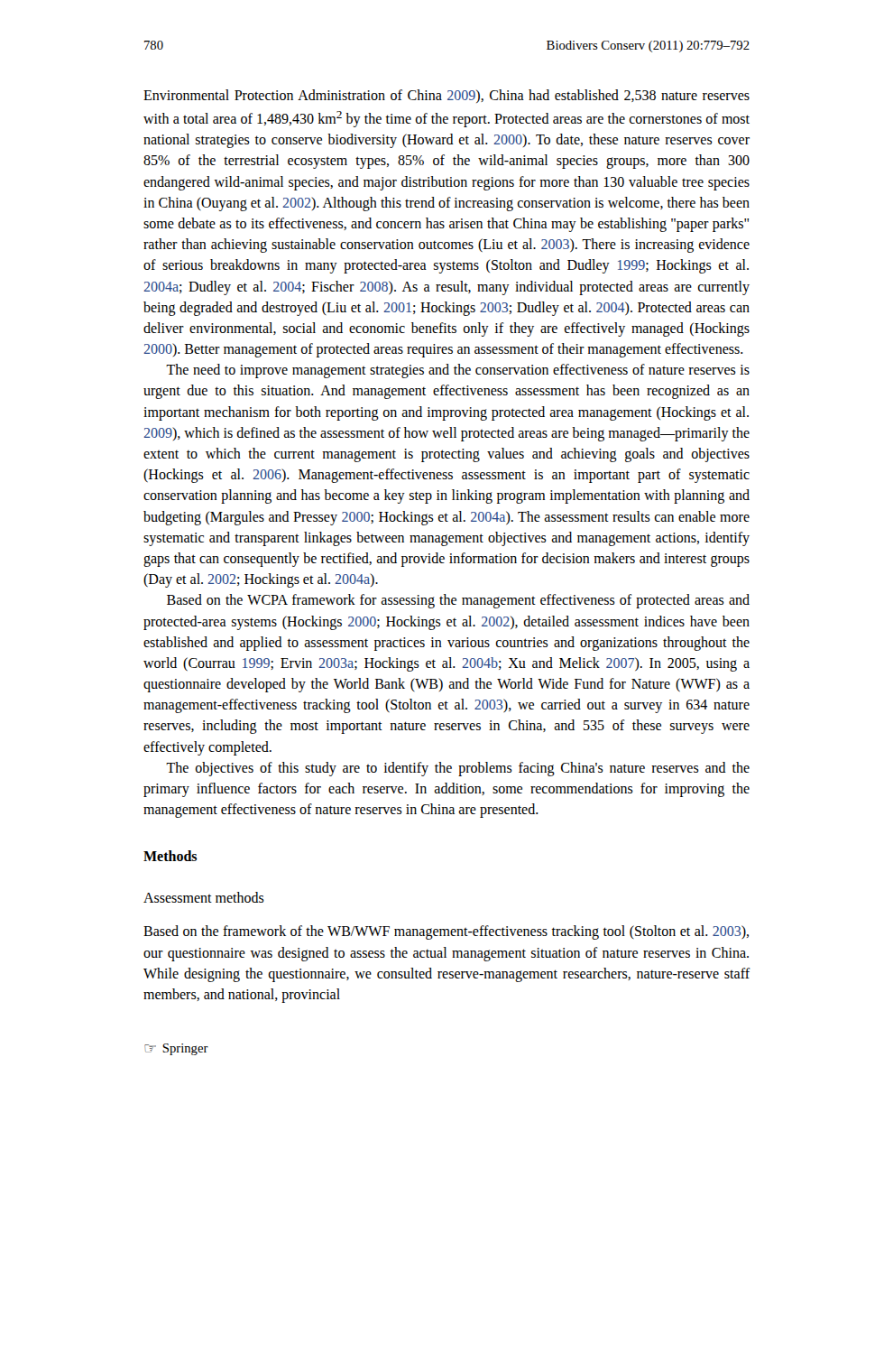780 Biodivers Conserv (2011) 20:779–792
Environmental Protection Administration of China 2009), China had established 2,538 nature reserves with a total area of 1,489,430 km2 by the time of the report. Protected areas are the cornerstones of most national strategies to conserve biodiversity (Howard et al. 2000). To date, these nature reserves cover 85% of the terrestrial ecosystem types, 85% of the wild-animal species groups, more than 300 endangered wild-animal species, and major distribution regions for more than 130 valuable tree species in China (Ouyang et al. 2002). Although this trend of increasing conservation is welcome, there has been some debate as to its effectiveness, and concern has arisen that China may be establishing "paper parks" rather than achieving sustainable conservation outcomes (Liu et al. 2003). There is increasing evidence of serious breakdowns in many protected-area systems (Stolton and Dudley 1999; Hockings et al. 2004a; Dudley et al. 2004; Fischer 2008). As a result, many individual protected areas are currently being degraded and destroyed (Liu et al. 2001; Hockings 2003; Dudley et al. 2004). Protected areas can deliver environmental, social and economic benefits only if they are effectively managed (Hockings 2000). Better management of protected areas requires an assessment of their management effectiveness.
The need to improve management strategies and the conservation effectiveness of nature reserves is urgent due to this situation. And management effectiveness assessment has been recognized as an important mechanism for both reporting on and improving protected area management (Hockings et al. 2009), which is defined as the assessment of how well protected areas are being managed—primarily the extent to which the current management is protecting values and achieving goals and objectives (Hockings et al. 2006). Management-effectiveness assessment is an important part of systematic conservation planning and has become a key step in linking program implementation with planning and budgeting (Margules and Pressey 2000; Hockings et al. 2004a). The assessment results can enable more systematic and transparent linkages between management objectives and management actions, identify gaps that can consequently be rectified, and provide information for decision makers and interest groups (Day et al. 2002; Hockings et al. 2004a).
Based on the WCPA framework for assessing the management effectiveness of protected areas and protected-area systems (Hockings 2000; Hockings et al. 2002), detailed assessment indices have been established and applied to assessment practices in various countries and organizations throughout the world (Courrau 1999; Ervin 2003a; Hockings et al. 2004b; Xu and Melick 2007). In 2005, using a questionnaire developed by the World Bank (WB) and the World Wide Fund for Nature (WWF) as a management-effectiveness tracking tool (Stolton et al. 2003), we carried out a survey in 634 nature reserves, including the most important nature reserves in China, and 535 of these surveys were effectively completed.
The objectives of this study are to identify the problems facing China's nature reserves and the primary influence factors for each reserve. In addition, some recommendations for improving the management effectiveness of nature reserves in China are presented.
Methods
Assessment methods
Based on the framework of the WB/WWF management-effectiveness tracking tool (Stolton et al. 2003), our questionnaire was designed to assess the actual management situation of nature reserves in China. While designing the questionnaire, we consulted reserve-management researchers, nature-reserve staff members, and national, provincial
☞ Springer